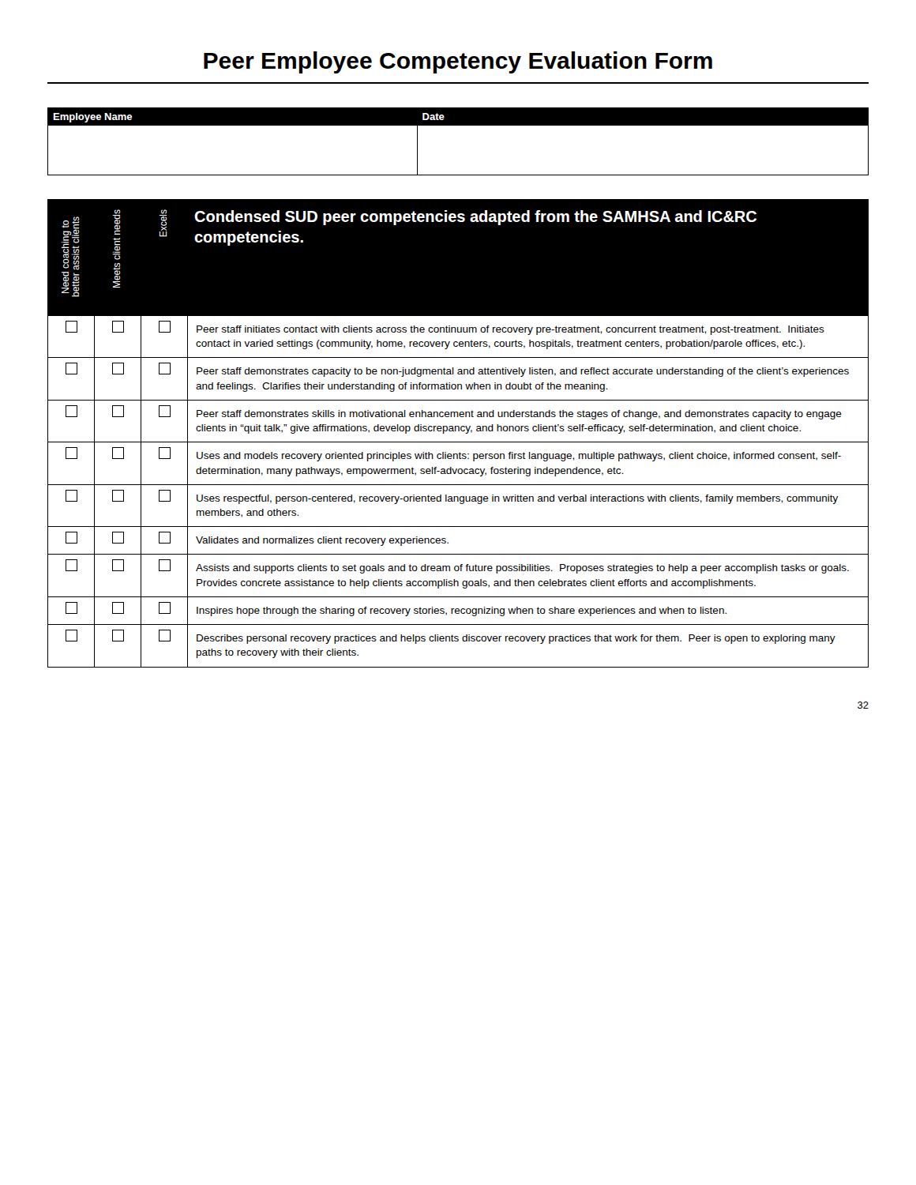Peer Employee Competency Evaluation Form
| Employee Name | Date |
| --- | --- |
| Need coaching to better assist clients | Meets client needs | Excels | Condensed SUD peer competencies adapted from the SAMHSA and IC&RC competencies. |
| --- | --- | --- | --- |
| | | | Peer staff initiates contact with clients across the continuum of recovery pre-treatment, concurrent treatment, post-treatment. Initiates contact in varied settings (community, home, recovery centers, courts, hospitals, treatment centers, probation/parole offices, etc.). |
| | | | Peer staff demonstrates capacity to be non-judgmental and attentively listen, and reflect accurate understanding of the client’s experiences and feelings. Clarifies their understanding of information when in doubt of the meaning. |
| | | | Peer staff demonstrates skills in motivational enhancement and understands the stages of change, and demonstrates capacity to engage clients in “quit talk,” give affirmations, develop discrepancy, and honors client’s self-efficacy, self-determination, and client choice. |
| | | | Uses and models recovery oriented principles with clients: person first language, multiple pathways, client choice, informed consent, self-determination, many pathways, empowerment, self-advocacy, fostering independence, etc. |
| | | | Uses respectful, person-centered, recovery-oriented language in written and verbal interactions with clients, family members, community members, and others. |
| | | | Validates and normalizes client recovery experiences. |
| | | | Assists and supports clients to set goals and to dream of future possibilities. Proposes strategies to help a peer accomplish tasks or goals. Provides concrete assistance to help clients accomplish goals, and then celebrates client efforts and accomplishments. |
| | | | Inspires hope through the sharing of recovery stories, recognizing when to share experiences and when to listen. |
| | | | Describes personal recovery practices and helps clients discover recovery practices that work for them. Peer is open to exploring many paths to recovery with their clients. |
32